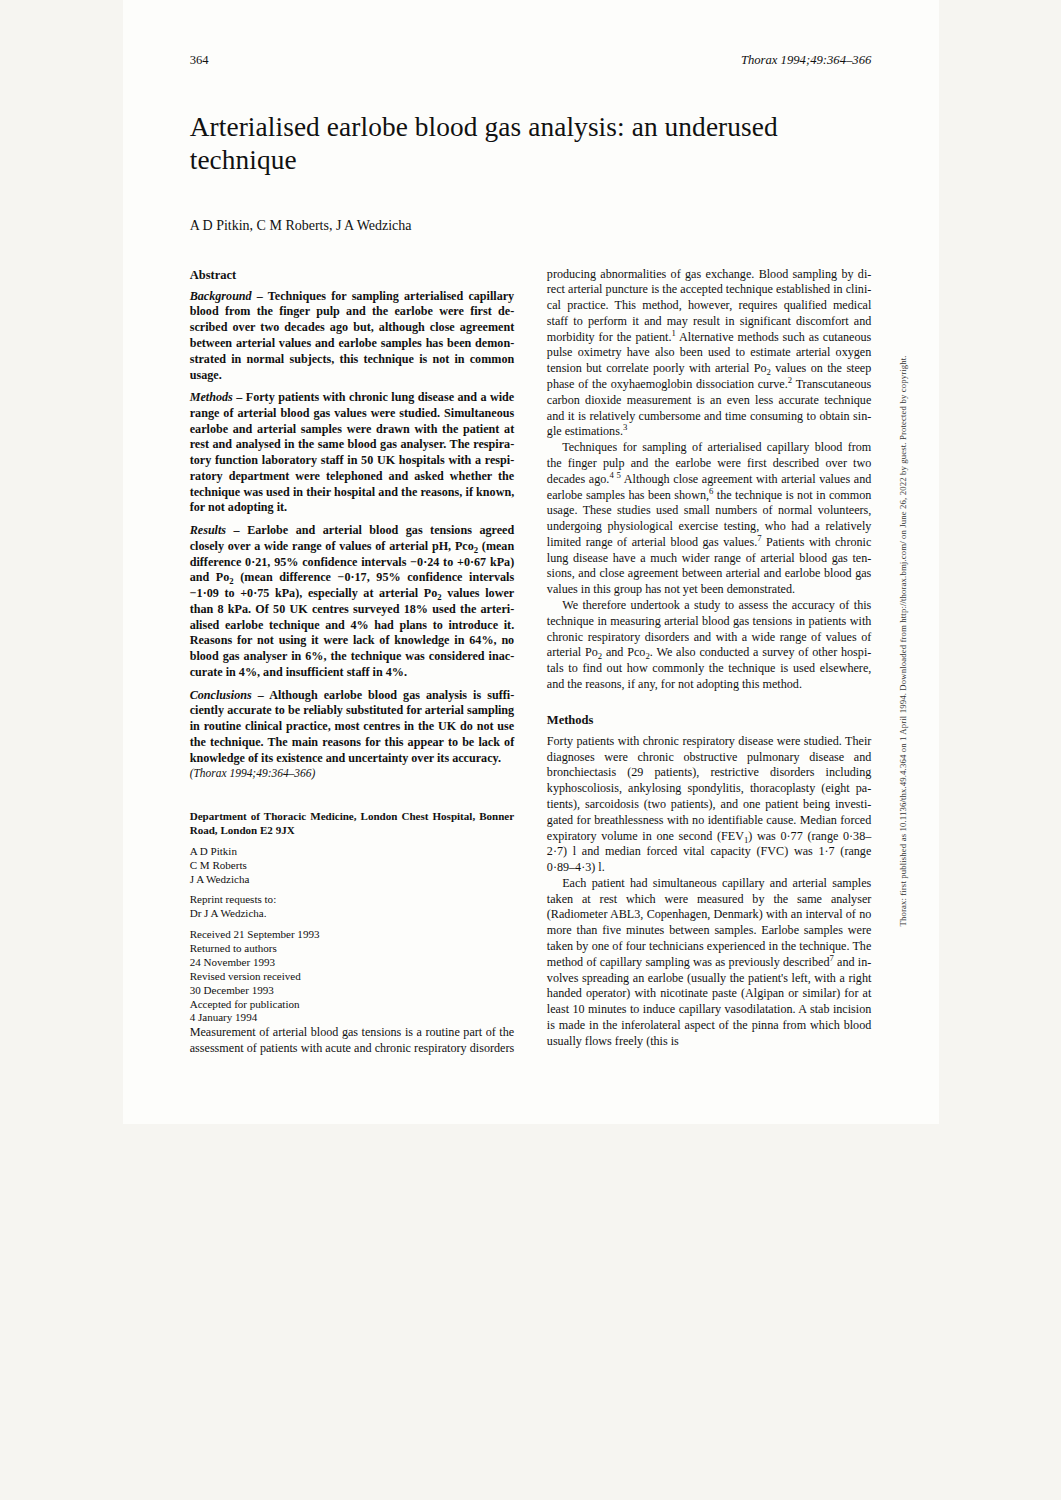Thorax: first published as 10.1136/thx.49.4.364 on 1 April 1994. Downloaded from http://thorax.bmj.com/ on June 26, 2022 by guest. Protected by copyright.
364 Thorax 1994;49:364–366
Arterialised earlobe blood gas analysis: an underused technique
A D Pitkin, C M Roberts, J A Wedzicha
Abstract
Background – Techniques for sampling arterialised capillary blood from the finger pulp and the earlobe were first described over two decades ago but, although close agreement between arterial values and earlobe samples has been demonstrated in normal subjects, this technique is not in common usage.
Methods – Forty patients with chronic lung disease and a wide range of arterial blood gas values were studied. Simultaneous earlobe and arterial samples were drawn with the patient at rest and analysed in the same blood gas analyser. The respiratory function laboratory staff in 50 UK hospitals with a respiratory department were telephoned and asked whether the technique was used in their hospital and the reasons, if known, for not adopting it.
Results – Earlobe and arterial blood gas tensions agreed closely over a wide range of values of arterial pH, Pco2 (mean difference 0·21, 95% confidence intervals −0·24 to +0·67 kPa) and Po2 (mean difference −0·17, 95% confidence intervals −1·09 to +0·75 kPa), especially at arterial Po2 values lower than 8 kPa. Of 50 UK centres surveyed 18% used the arterialised earlobe technique and 4% had plans to introduce it. Reasons for not using it were lack of knowledge in 64%, no blood gas analyser in 6%, the technique was considered inaccurate in 4%, and insufficient staff in 4%.
Conclusions – Although earlobe blood gas analysis is sufficiently accurate to be reliably substituted for arterial sampling in routine clinical practice, most centres in the UK do not use the technique. The main reasons for this appear to be lack of knowledge of its existence and uncertainty over its accuracy.
(Thorax 1994;49:364–366)
Department of Thoracic Medicine, London Chest Hospital, Bonner Road, London E2 9JX
A D Pitkin
C M Roberts
J A Wedzicha
Reprint requests to:
Dr J A Wedzicha.
Received 21 September 1993
Returned to authors
24 November 1993
Revised version received
30 December 1993
Accepted for publication
4 January 1994
Measurement of arterial blood gas tensions is a routine part of the assessment of patients with acute and chronic respiratory disorders producing abnormalities of gas exchange. Blood sampling by direct arterial puncture is the accepted technique established in clinical practice. This method, however, requires qualified medical staff to perform it and may result in significant discomfort and morbidity for the patient.1 Alternative methods such as cutaneous pulse oximetry have also been used to estimate arterial oxygen tension but correlate poorly with arterial Po2 values on the steep phase of the oxyhaemoglobin dissociation curve.2 Transcutaneous carbon dioxide measurement is an even less accurate technique and it is relatively cumbersome and time consuming to obtain single estimations.3
Techniques for sampling of arterialised capillary blood from the finger pulp and the earlobe were first described over two decades ago.4 5 Although close agreement with arterial values and earlobe samples has been shown,6 the technique is not in common usage. These studies used small numbers of normal volunteers, undergoing physiological exercise testing, who had a relatively limited range of arterial blood gas values.7 Patients with chronic lung disease have a much wider range of arterial blood gas tensions, and close agreement between arterial and earlobe blood gas values in this group has not yet been demonstrated.
We therefore undertook a study to assess the accuracy of this technique in measuring arterial blood gas tensions in patients with chronic respiratory disorders and with a wide range of values of arterial Po2 and Pco2. We also conducted a survey of other hospitals to find out how commonly the technique is used elsewhere, and the reasons, if any, for not adopting this method.
Methods
Forty patients with chronic respiratory disease were studied. Their diagnoses were chronic obstructive pulmonary disease and bronchiectasis (29 patients), restrictive disorders including kyphoscoliosis, ankylosing spondylitis, thoracoplasty (eight patients), sarcoidosis (two patients), and one patient being investigated for breathlessness with no identifiable cause. Median forced expiratory volume in one second (FEV1) was 0·77 (range 0·38–2·7) l and median forced vital capacity (FVC) was 1·7 (range 0·89–4·3) l.
Each patient had simultaneous capillary and arterial samples taken at rest which were measured by the same analyser (Radiometer ABL3, Copenhagen, Denmark) with an interval of no more than five minutes between samples. Earlobe samples were taken by one of four technicians experienced in the technique. The method of capillary sampling was as previously described7 and involves spreading an earlobe (usually the patient's left, with a right handed operator) with nicotinate paste (Algipan or similar) for at least 10 minutes to induce capillary vasodilatation. A stab incision is made in the inferolateral aspect of the pinna from which blood usually flows freely (this is